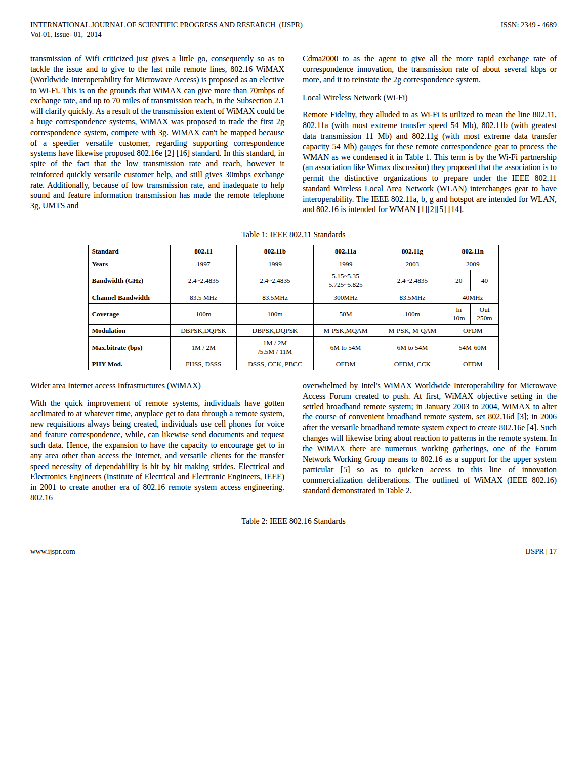INTERNATIONAL JOURNAL OF SCIENTIFIC PROGRESS AND RESEARCH (IJSPR)
Vol-01, Issue- 01, 2014
ISSN: 2349 - 4689
transmission of Wifi criticized just gives a little go, consequently so as to tackle the issue and to give to the last mile remote lines, 802.16 WiMAX (Worldwide Interoperability for Microwave Access) is proposed as an elective to Wi-Fi. This is on the grounds that WiMAX can give more than 70mbps of exchange rate, and up to 70 miles of transmission reach, in the Subsection 2.1 will clarify quickly. As a result of the transmission extent of WiMAX could be a huge correspondence systems, WiMAX was proposed to trade the first 2g correspondence system, compete with 3g. WiMAX can't be mapped because of a speedier versatile customer, regarding supporting correspondence systems have likewise proposed 802.16e [2] [16] standard. In this standard, in spite of the fact that the low transmission rate and reach, however it reinforced quickly versatile customer help, and still gives 30mbps exchange rate. Additionally, because of low transmission rate, and inadequate to help sound and feature information transmission has made the remote telephone 3g, UMTS and
Cdma2000 to as the agent to give all the more rapid exchange rate of correspondence innovation, the transmission rate of about several kbps or more, and it to reinstate the 2g correspondence system.
Local Wireless Network (Wi-Fi)
Remote Fidelity, they alluded to as Wi-Fi is utilized to mean the line 802.11, 802.11a (with most extreme transfer speed 54 Mb), 802.11b (with greatest data transmission 11 Mb) and 802.11g (with most extreme data transfer capacity 54 Mb) gauges for these remote correspondence gear to process the WMAN as we condensed it in Table 1. This term is by the Wi-Fi partnership (an association like Wimax discussion) they proposed that the association is to permit the distinctive organizations to prepare under the IEEE 802.11 standard Wireless Local Area Network (WLAN) interchanges gear to have interoperability. The IEEE 802.11a, b, g and hotspot are intended for WLAN, and 802.16 is intended for WMAN [1][2][5] [14].
Table 1: IEEE 802.11 Standards
| Standard | 802.11 | 802.11b | 802.11a | 802.11g | 802.11n |
| --- | --- | --- | --- | --- | --- |
| Years | 1997 | 1999 | 1999 | 2003 | 2009 |
| Bandwidth (GHz) | 2.4~2.4835 | 2.4~2.4835 | 5.15~5.35 5.725~5.825 | 2.4~2.4835 | 20 | 40 |
| Channel Bandwidth | 83.5 MHz | 83.5MHz | 300MHz | 83.5MHz | 40MHz |
| Coverage | 100m | 100m | 50M | 100m | In 10m | Out 250m |
| Modulation | DBPSK,DQPSK | DBPSK,DQPSK | M-PSK,MQAM | M-PSK, M-QAM | OFDM |
| Max.bitrate (bps) | 1M / 2M | 1M / 2M /5.5M / 11M | 6M to 54M | 6M to 54M | 54M-60M |
| PHY Mod. | FHSS, DSSS | DSSS, CCK, PBCC | OFDM | OFDM, CCK | OFDM |
Wider area Internet access Infrastructures (WiMAX)
With the quick improvement of remote systems, individuals have gotten acclimated to at whatever time, anyplace get to data through a remote system, new requisitions always being created, individuals use cell phones for voice and feature correspondence, while, can likewise send documents and request such data. Hence, the expansion to have the capacity to encourage get to in any area other than access the Internet, and versatile clients for the transfer speed necessity of dependability is bit by bit making strides. Electrical and Electronics Engineers (Institute of Electrical and Electronic Engineers, IEEE) in 2001 to create another era of 802.16 remote system access engineering. 802.16
overwhelmed by Intel's WiMAX Worldwide Interoperability for Microwave Access Forum created to push. At first, WiMAX objective setting in the settled broadband remote system; in January 2003 to 2004, WiMAX to alter the course of convenient broadband remote system, set 802.16d [3]; in 2006 after the versatile broadband remote system expect to create 802.16e [4]. Such changes will likewise bring about reaction to patterns in the remote system. In the WiMAX there are numerous working gatherings, one of the Forum Network Working Group means to 802.16 as a support for the upper system particular [5] so as to quicken access to this line of innovation commercialization deliberations. The outlined of WiMAX (IEEE 802.16) standard demonstrated in Table 2.
Table 2: IEEE 802.16 Standards
www.ijspr.com
IJSPR | 17